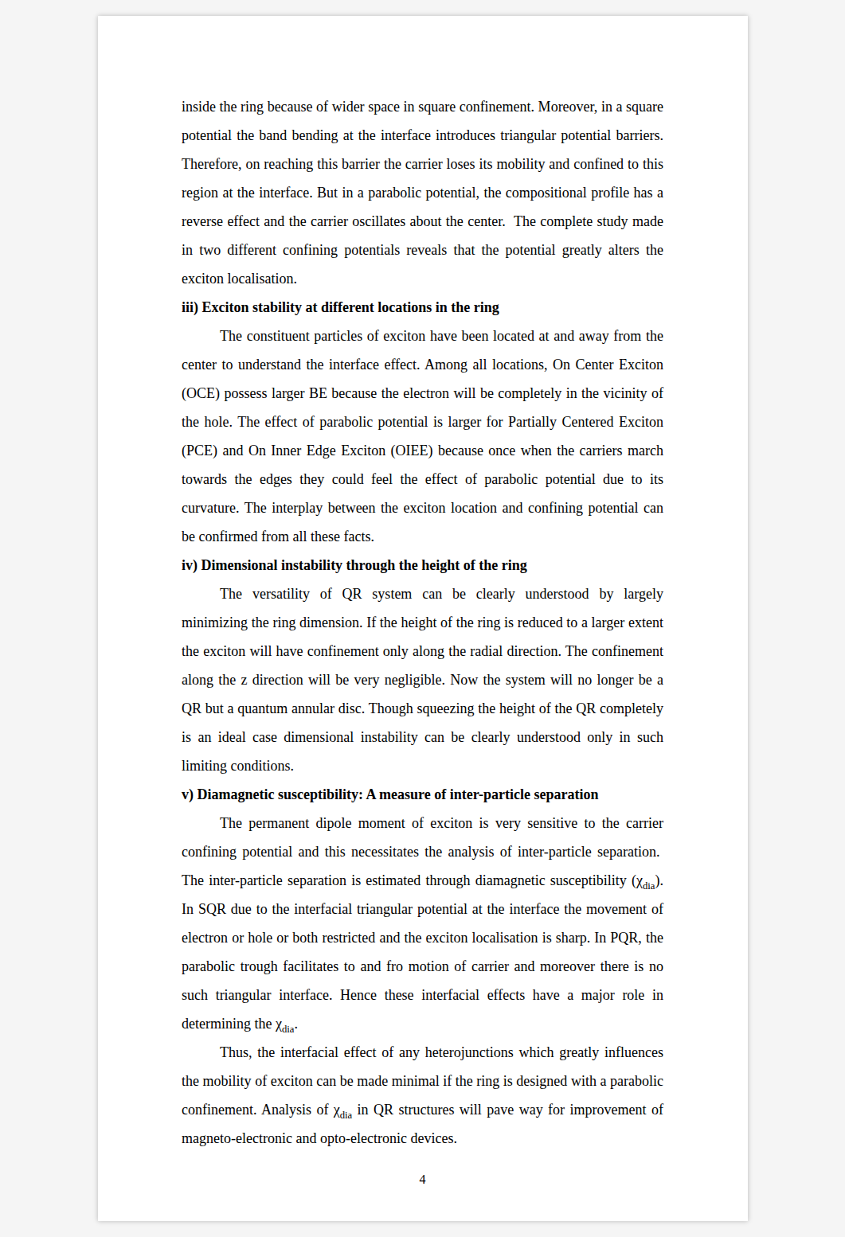inside the ring because of wider space in square confinement. Moreover, in a square potential the band bending at the interface introduces triangular potential barriers. Therefore, on reaching this barrier the carrier loses its mobility and confined to this region at the interface. But in a parabolic potential, the compositional profile has a reverse effect and the carrier oscillates about the center. The complete study made in two different confining potentials reveals that the potential greatly alters the exciton localisation.
iii) Exciton stability at different locations in the ring
The constituent particles of exciton have been located at and away from the center to understand the interface effect. Among all locations, On Center Exciton (OCE) possess larger BE because the electron will be completely in the vicinity of the hole. The effect of parabolic potential is larger for Partially Centered Exciton (PCE) and On Inner Edge Exciton (OIEE) because once when the carriers march towards the edges they could feel the effect of parabolic potential due to its curvature. The interplay between the exciton location and confining potential can be confirmed from all these facts.
iv) Dimensional instability through the height of the ring
The versatility of QR system can be clearly understood by largely minimizing the ring dimension. If the height of the ring is reduced to a larger extent the exciton will have confinement only along the radial direction. The confinement along the z direction will be very negligible. Now the system will no longer be a QR but a quantum annular disc. Though squeezing the height of the QR completely is an ideal case dimensional instability can be clearly understood only in such limiting conditions.
v) Diamagnetic susceptibility: A measure of inter-particle separation
The permanent dipole moment of exciton is very sensitive to the carrier confining potential and this necessitates the analysis of inter-particle separation. The inter-particle separation is estimated through diamagnetic susceptibility (χdia). In SQR due to the interfacial triangular potential at the interface the movement of electron or hole or both restricted and the exciton localisation is sharp. In PQR, the parabolic trough facilitates to and fro motion of carrier and moreover there is no such triangular interface. Hence these interfacial effects have a major role in determining the χdia.
Thus, the interfacial effect of any heterojunctions which greatly influences the mobility of exciton can be made minimal if the ring is designed with a parabolic confinement. Analysis of χdia in QR structures will pave way for improvement of magneto-electronic and opto-electronic devices.
4